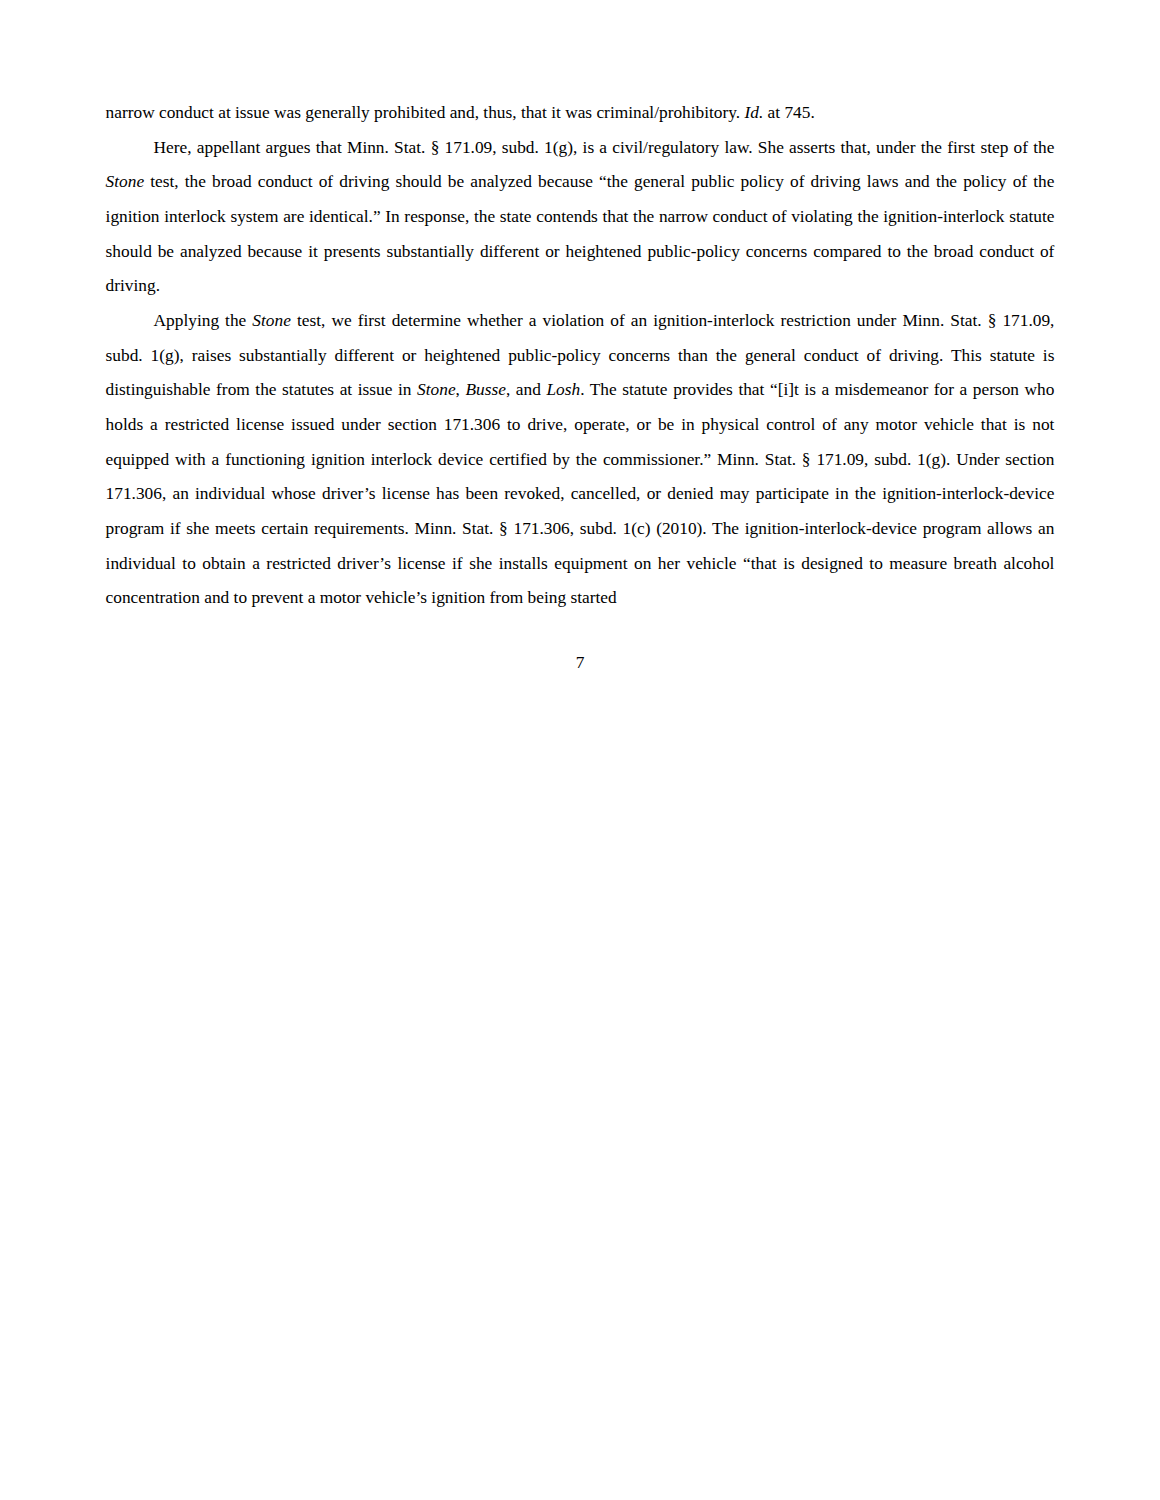narrow conduct at issue was generally prohibited and, thus, that it was criminal/prohibitory. Id. at 745.
Here, appellant argues that Minn. Stat. § 171.09, subd. 1(g), is a civil/regulatory law. She asserts that, under the first step of the Stone test, the broad conduct of driving should be analyzed because “the general public policy of driving laws and the policy of the ignition interlock system are identical.” In response, the state contends that the narrow conduct of violating the ignition-interlock statute should be analyzed because it presents substantially different or heightened public-policy concerns compared to the broad conduct of driving.
Applying the Stone test, we first determine whether a violation of an ignition-interlock restriction under Minn. Stat. § 171.09, subd. 1(g), raises substantially different or heightened public-policy concerns than the general conduct of driving. This statute is distinguishable from the statutes at issue in Stone, Busse, and Losh. The statute provides that “[i]t is a misdemeanor for a person who holds a restricted license issued under section 171.306 to drive, operate, or be in physical control of any motor vehicle that is not equipped with a functioning ignition interlock device certified by the commissioner.” Minn. Stat. § 171.09, subd. 1(g). Under section 171.306, an individual whose driver’s license has been revoked, cancelled, or denied may participate in the ignition-interlock-device program if she meets certain requirements. Minn. Stat. § 171.306, subd. 1(c) (2010). The ignition-interlock-device program allows an individual to obtain a restricted driver’s license if she installs equipment on her vehicle “that is designed to measure breath alcohol concentration and to prevent a motor vehicle’s ignition from being started
7